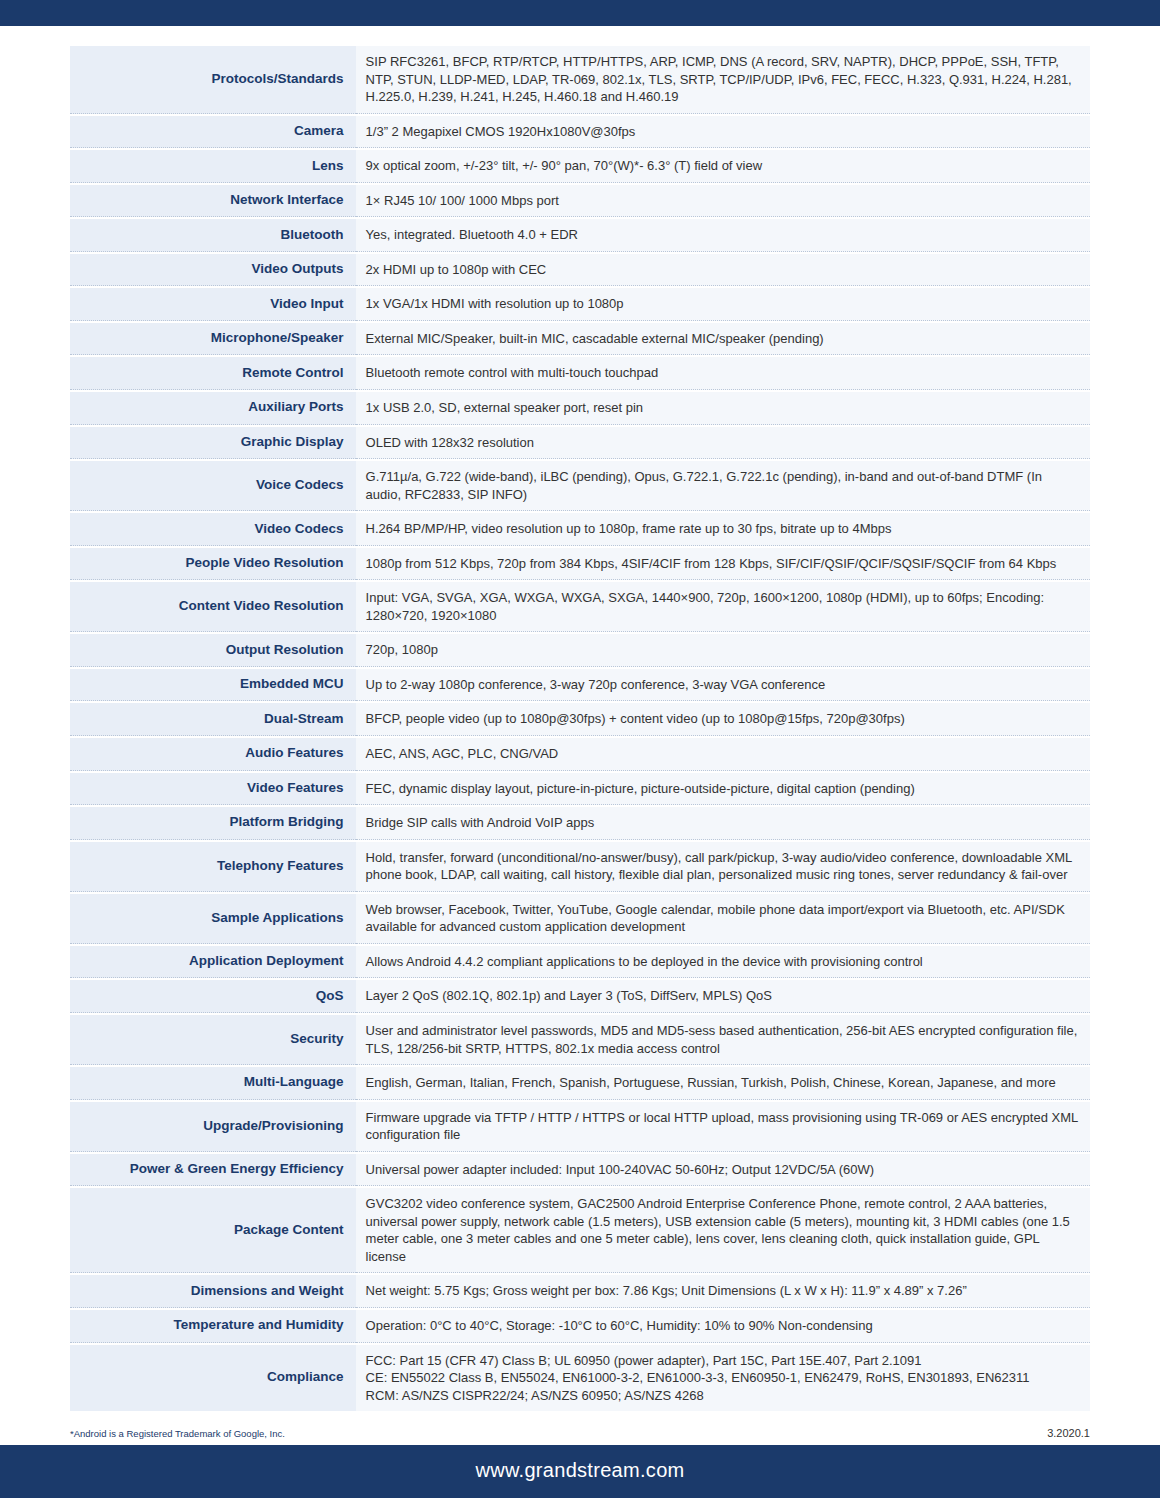| Protocols/Standards | SIP RFC3261, BFCP, RTP/RTCP, HTTP/HTTPS, ARP, ICMP, DNS (A record, SRV, NAPTR), DHCP, PPPoE, SSH, TFTP, NTP, STUN, LLDP-MED, LDAP, TR-069, 802.1x, TLS, SRTP, TCP/IP/UDP, IPv6, FEC, FECC, H.323, Q.931, H.224, H.281, H.225.0, H.239, H.241, H.245, H.460.18 and H.460.19 |
| Camera | 1/3” 2 Megapixel CMOS 1920Hx1080V@30fps |
| Lens | 9x optical zoom, +/-23° tilt, +/- 90° pan, 70°(W)*- 6.3° (T) field of view |
| Network Interface | 1× RJ45 10/ 100/ 1000 Mbps port |
| Bluetooth | Yes, integrated. Bluetooth 4.0 + EDR |
| Video Outputs | 2x HDMI up to 1080p with CEC |
| Video Input | 1x VGA/1x HDMI with resolution up to 1080p |
| Microphone/Speaker | External MIC/Speaker, built-in MIC, cascadable external MIC/speaker (pending) |
| Remote Control | Bluetooth remote control with multi-touch touchpad |
| Auxiliary Ports | 1x USB 2.0, SD, external speaker port, reset pin |
| Graphic Display | OLED with 128x32 resolution |
| Voice Codecs | G.711µ/a, G.722 (wide-band), iLBC (pending), Opus, G.722.1, G.722.1c (pending), in-band and out-of-band DTMF (In audio, RFC2833, SIP INFO) |
| Video Codecs | H.264 BP/MP/HP, video resolution up to 1080p, frame rate up to 30 fps, bitrate up to 4Mbps |
| People Video Resolution | 1080p from 512 Kbps, 720p from 384 Kbps, 4SIF/4CIF from 128 Kbps, SIF/CIF/QSIF/QCIF/SQSIF/SQCIF from 64 Kbps |
| Content Video Resolution | Input: VGA, SVGA, XGA, WXGA, WXGA, SXGA, 1440×900, 720p, 1600×1200, 1080p (HDMI), up to 60fps; Encoding: 1280×720, 1920×1080 |
| Output Resolution | 720p, 1080p |
| Embedded MCU | Up to 2-way 1080p conference, 3-way 720p conference, 3-way VGA conference |
| Dual-Stream | BFCP, people video (up to 1080p@30fps) + content video (up to 1080p@15fps, 720p@30fps) |
| Audio Features | AEC, ANS, AGC, PLC, CNG/VAD |
| Video Features | FEC, dynamic display layout, picture-in-picture, picture-outside-picture, digital caption (pending) |
| Platform Bridging | Bridge SIP calls with Android VoIP apps |
| Telephony Features | Hold, transfer, forward (unconditional/no-answer/busy), call park/pickup, 3-way audio/video conference, downloadable XML phone book, LDAP, call waiting, call history, flexible dial plan, personalized music ring tones, server redundancy & fail-over |
| Sample Applications | Web browser, Facebook, Twitter, YouTube, Google calendar, mobile phone data import/export via Bluetooth, etc. API/SDK available for advanced custom application development |
| Application Deployment | Allows Android 4.4.2 compliant applications to be deployed in the device with provisioning control |
| QoS | Layer 2 QoS (802.1Q, 802.1p) and Layer 3 (ToS, DiffServ, MPLS) QoS |
| Security | User and administrator level passwords, MD5 and MD5-sess based authentication, 256-bit AES encrypted configuration file, TLS, 128/256-bit SRTP, HTTPS, 802.1x media access control |
| Multi-Language | English, German, Italian, French, Spanish, Portuguese, Russian, Turkish, Polish, Chinese, Korean, Japanese, and more |
| Upgrade/Provisioning | Firmware upgrade via TFTP / HTTP / HTTPS or local HTTP upload, mass provisioning using TR-069 or AES encrypted XML configuration file |
| Power & Green Energy Efficiency | Universal power adapter included: Input 100-240VAC 50-60Hz; Output 12VDC/5A (60W) |
| Package Content | GVC3202 video conference system, GAC2500 Android Enterprise Conference Phone, remote control, 2 AAA batteries, universal power supply, network cable (1.5 meters), USB extension cable (5 meters), mounting kit, 3 HDMI cables (one 1.5 meter cable, one 3 meter cables and one 5 meter cable), lens cover, lens cleaning cloth, quick installation guide, GPL license |
| Dimensions and Weight | Net weight: 5.75 Kgs; Gross weight per box: 7.86 Kgs; Unit Dimensions (L x W x H): 11.9” x 4.89” x 7.26” |
| Temperature and Humidity | Operation: 0°C to 40°C, Storage: -10°C to 60°C, Humidity: 10% to 90% Non-condensing |
| Compliance | FCC: Part 15 (CFR 47) Class B; UL 60950 (power adapter), Part 15C, Part 15E.407, Part 2.1091 CE: EN55022 Class B, EN55024, EN61000-3-2, EN61000-3-3, EN60950-1, EN62479, RoHS, EN301893, EN62311 RCM: AS/NZS CISPR22/24; AS/NZS 60950; AS/NZS 4268 |
*Android is a Registered Trademark of Google, Inc. 3.2020.1
www.grandstream.com